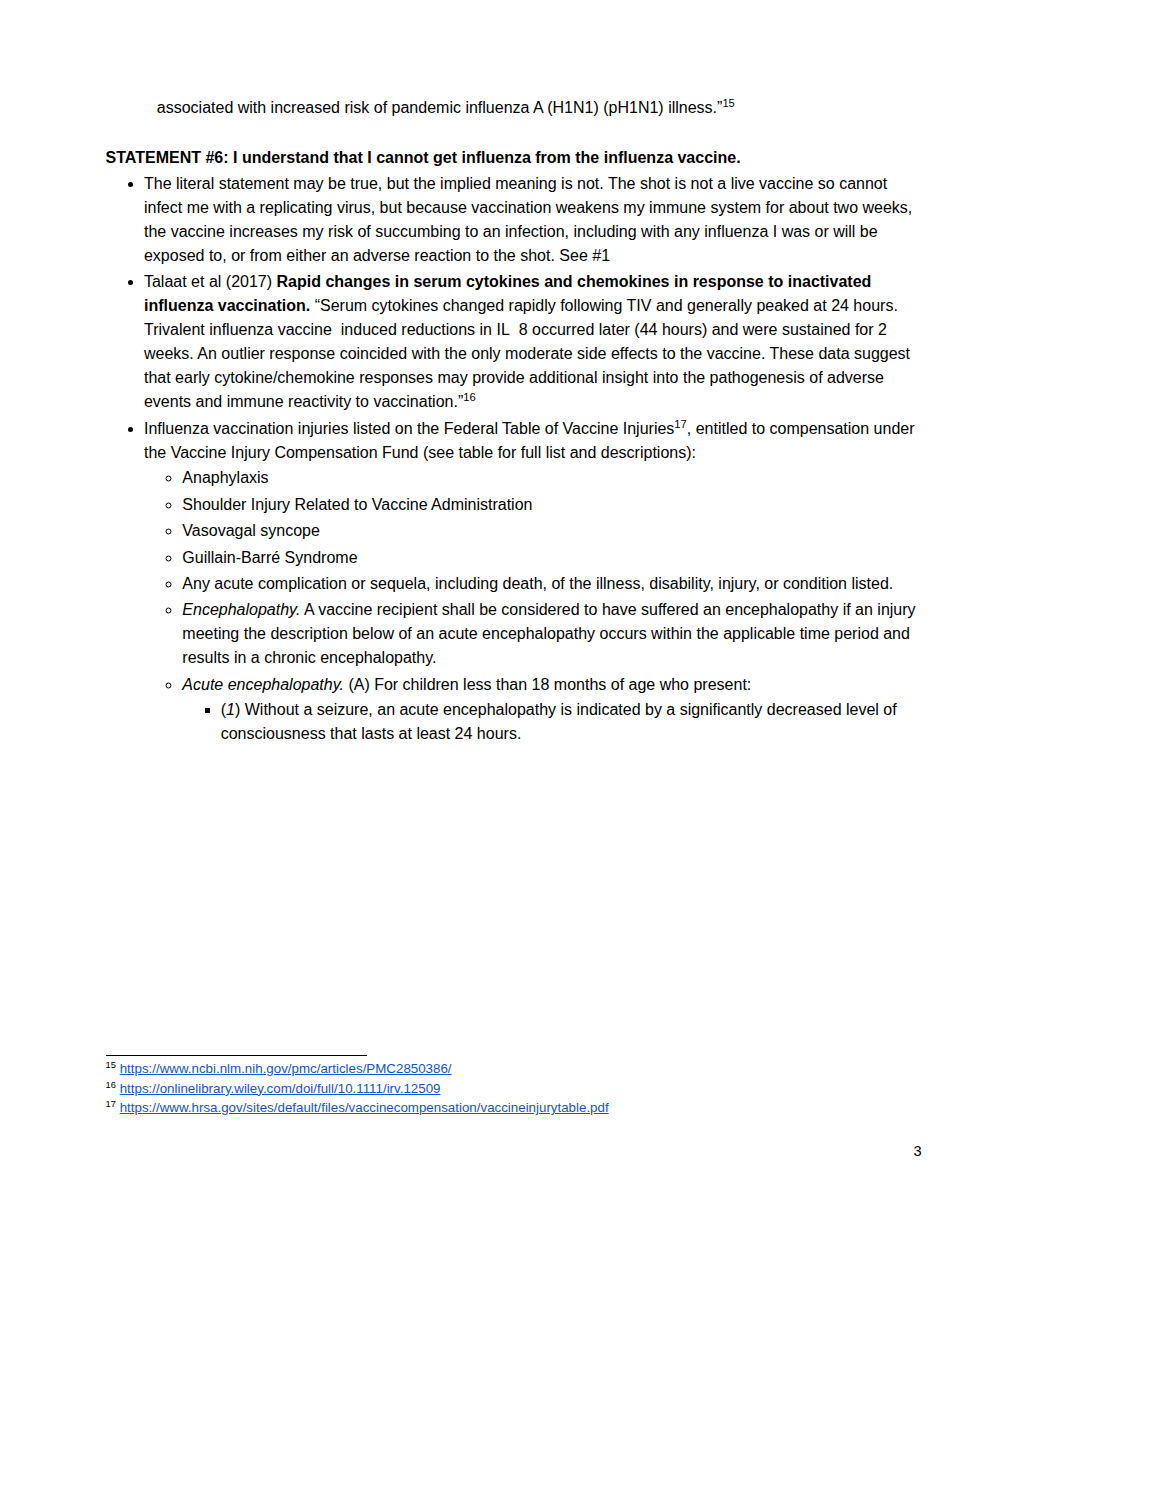associated with increased risk of pandemic influenza A (H1N1) (pH1N1) illness.”15
STATEMENT #6: I understand that I cannot get influenza from the influenza vaccine.
The literal statement may be true, but the implied meaning is not. The shot is not a live vaccine so cannot infect me with a replicating virus, but because vaccination weakens my immune system for about two weeks, the vaccine increases my risk of succumbing to an infection, including with any influenza I was or will be exposed to, or from either an adverse reaction to the shot. See #1
Talaat et al (2017) Rapid changes in serum cytokines and chemokines in response to inactivated influenza vaccination. “Serum cytokines changed rapidly following TIV and generally peaked at 24 hours. Trivalent influenza vaccine induced reductions in IL 8 occurred later (44 hours) and were sustained for 2 weeks. An outlier response coincided with the only moderate side effects to the vaccine. These data suggest that early cytokine/chemokine responses may provide additional insight into the pathogenesis of adverse events and immune reactivity to vaccination.”16
Influenza vaccination injuries listed on the Federal Table of Vaccine Injuries17, entitled to compensation under the Vaccine Injury Compensation Fund (see table for full list and descriptions):
Anaphylaxis
Shoulder Injury Related to Vaccine Administration
Vasovagal syncope
Guillain-Barré Syndrome
Any acute complication or sequela, including death, of the illness, disability, injury, or condition listed.
Encephalopathy. A vaccine recipient shall be considered to have suffered an encephalopathy if an injury meeting the description below of an acute encephalopathy occurs within the applicable time period and results in a chronic encephalopathy.
Acute encephalopathy. (A) For children less than 18 months of age who present:
(1) Without a seizure, an acute encephalopathy is indicated by a significantly decreased level of consciousness that lasts at least 24 hours.
15 https://www.ncbi.nlm.nih.gov/pmc/articles/PMC2850386/
16 https://onlinelibrary.wiley.com/doi/full/10.1111/irv.12509
17 https://www.hrsa.gov/sites/default/files/vaccinecompensation/vaccineinjurytable.pdf
3